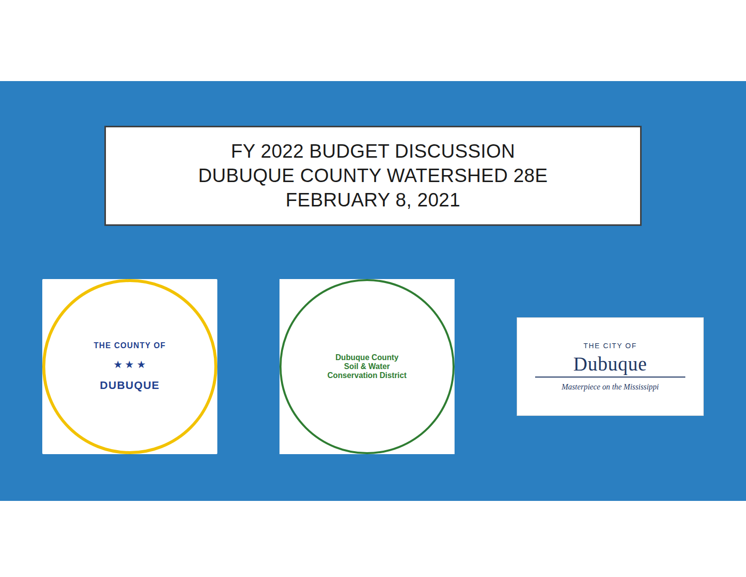FY 2022 Budget Discussion
Dubuque County Watershed 28E
February 8, 2021
THE COUNTY OF
★ ★ ★
DUBUQUE
Dubuque County Soil & Water Conservation District
The City of
Dubuque
Masterpiece on the Mississippi